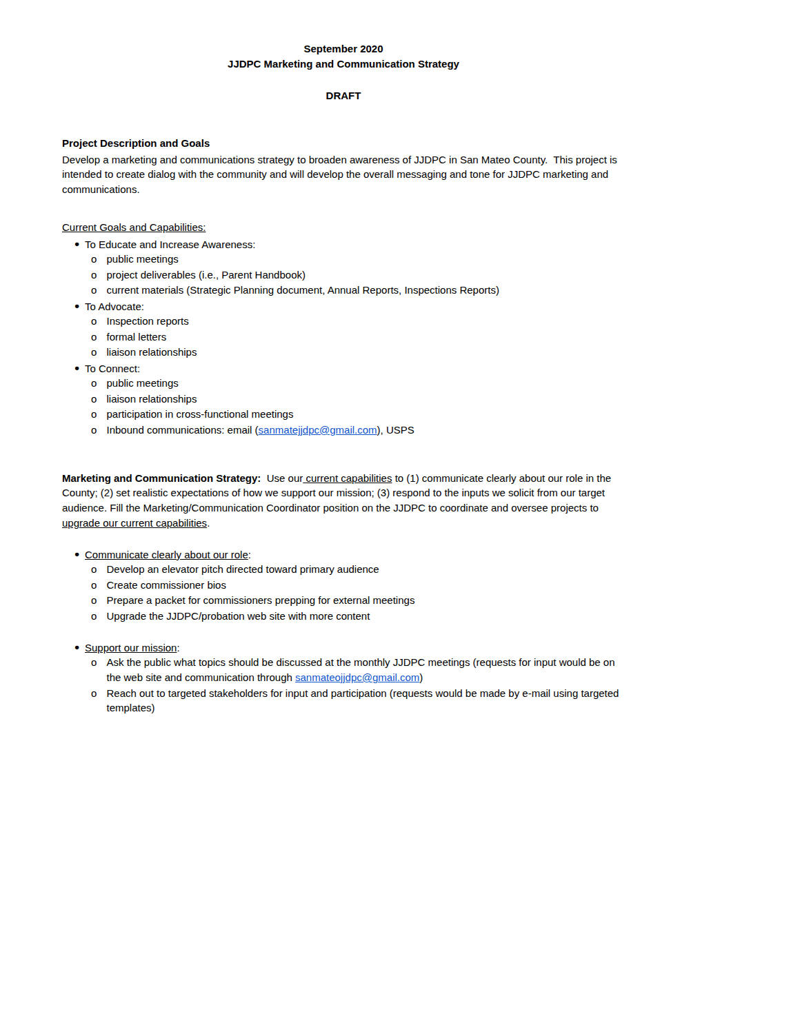September 2020
JJDPC Marketing and Communication Strategy
DRAFT
Project Description and Goals
Develop a marketing and communications strategy to broaden awareness of JJDPC in San Mateo County. This project is intended to create dialog with the community and will develop the overall messaging and tone for JJDPC marketing and communications.
Current Goals and Capabilities:
To Educate and Increase Awareness:
public meetings
project deliverables (i.e., Parent Handbook)
current materials (Strategic Planning document, Annual Reports, Inspections Reports)
To Advocate:
Inspection reports
formal letters
liaison relationships
To Connect:
public meetings
liaison relationships
participation in cross-functional meetings
Inbound communications: email (sanmatejjdpc@gmail.com), USPS
Marketing and Communication Strategy: Use our current capabilities to (1) communicate clearly about our role in the County; (2) set realistic expectations of how we support our mission; (3) respond to the inputs we solicit from our target audience. Fill the Marketing/Communication Coordinator position on the JJDPC to coordinate and oversee projects to upgrade our current capabilities.
Communicate clearly about our role:
Develop an elevator pitch directed toward primary audience
Create commissioner bios
Prepare a packet for commissioners prepping for external meetings
Upgrade the JJDPC/probation web site with more content
Support our mission:
Ask the public what topics should be discussed at the monthly JJDPC meetings (requests for input would be on the web site and communication through sanmateojjdpc@gmail.com)
Reach out to targeted stakeholders for input and participation (requests would be made by e-mail using targeted templates)